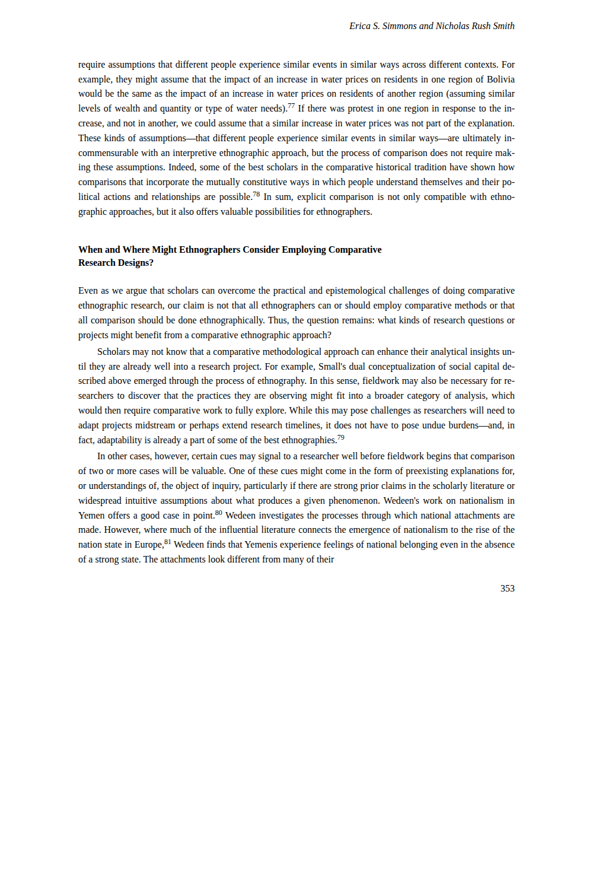Erica S. Simmons and Nicholas Rush Smith
require assumptions that different people experience similar events in similar ways across different contexts. For example, they might assume that the impact of an increase in water prices on residents in one region of Bolivia would be the same as the impact of an increase in water prices on residents of another region (assuming similar levels of wealth and quantity or type of water needs).77 If there was protest in one region in response to the increase, and not in another, we could assume that a similar increase in water prices was not part of the explanation. These kinds of assumptions—that different people experience similar events in similar ways—are ultimately incommensurable with an interpretive ethnographic approach, but the process of comparison does not require making these assumptions. Indeed, some of the best scholars in the comparative historical tradition have shown how comparisons that incorporate the mutually constitutive ways in which people understand themselves and their political actions and relationships are possible.78 In sum, explicit comparison is not only compatible with ethnographic approaches, but it also offers valuable possibilities for ethnographers.
When and Where Might Ethnographers Consider Employing Comparative
Research Designs?
Even as we argue that scholars can overcome the practical and epistemological challenges of doing comparative ethnographic research, our claim is not that all ethnographers can or should employ comparative methods or that all comparison should be done ethnographically. Thus, the question remains: what kinds of research questions or projects might benefit from a comparative ethnographic approach?
Scholars may not know that a comparative methodological approach can enhance their analytical insights until they are already well into a research project. For example, Small's dual conceptualization of social capital described above emerged through the process of ethnography. In this sense, fieldwork may also be necessary for researchers to discover that the practices they are observing might fit into a broader category of analysis, which would then require comparative work to fully explore. While this may pose challenges as researchers will need to adapt projects midstream or perhaps extend research timelines, it does not have to pose undue burdens—and, in fact, adaptability is already a part of some of the best ethnographies.79
In other cases, however, certain cues may signal to a researcher well before fieldwork begins that comparison of two or more cases will be valuable. One of these cues might come in the form of preexisting explanations for, or understandings of, the object of inquiry, particularly if there are strong prior claims in the scholarly literature or widespread intuitive assumptions about what produces a given phenomenon. Wedeen's work on nationalism in Yemen offers a good case in point.80 Wedeen investigates the processes through which national attachments are made. However, where much of the influential literature connects the emergence of nationalism to the rise of the nation state in Europe,81 Wedeen finds that Yemenis experience feelings of national belonging even in the absence of a strong state. The attachments look different from many of their
353